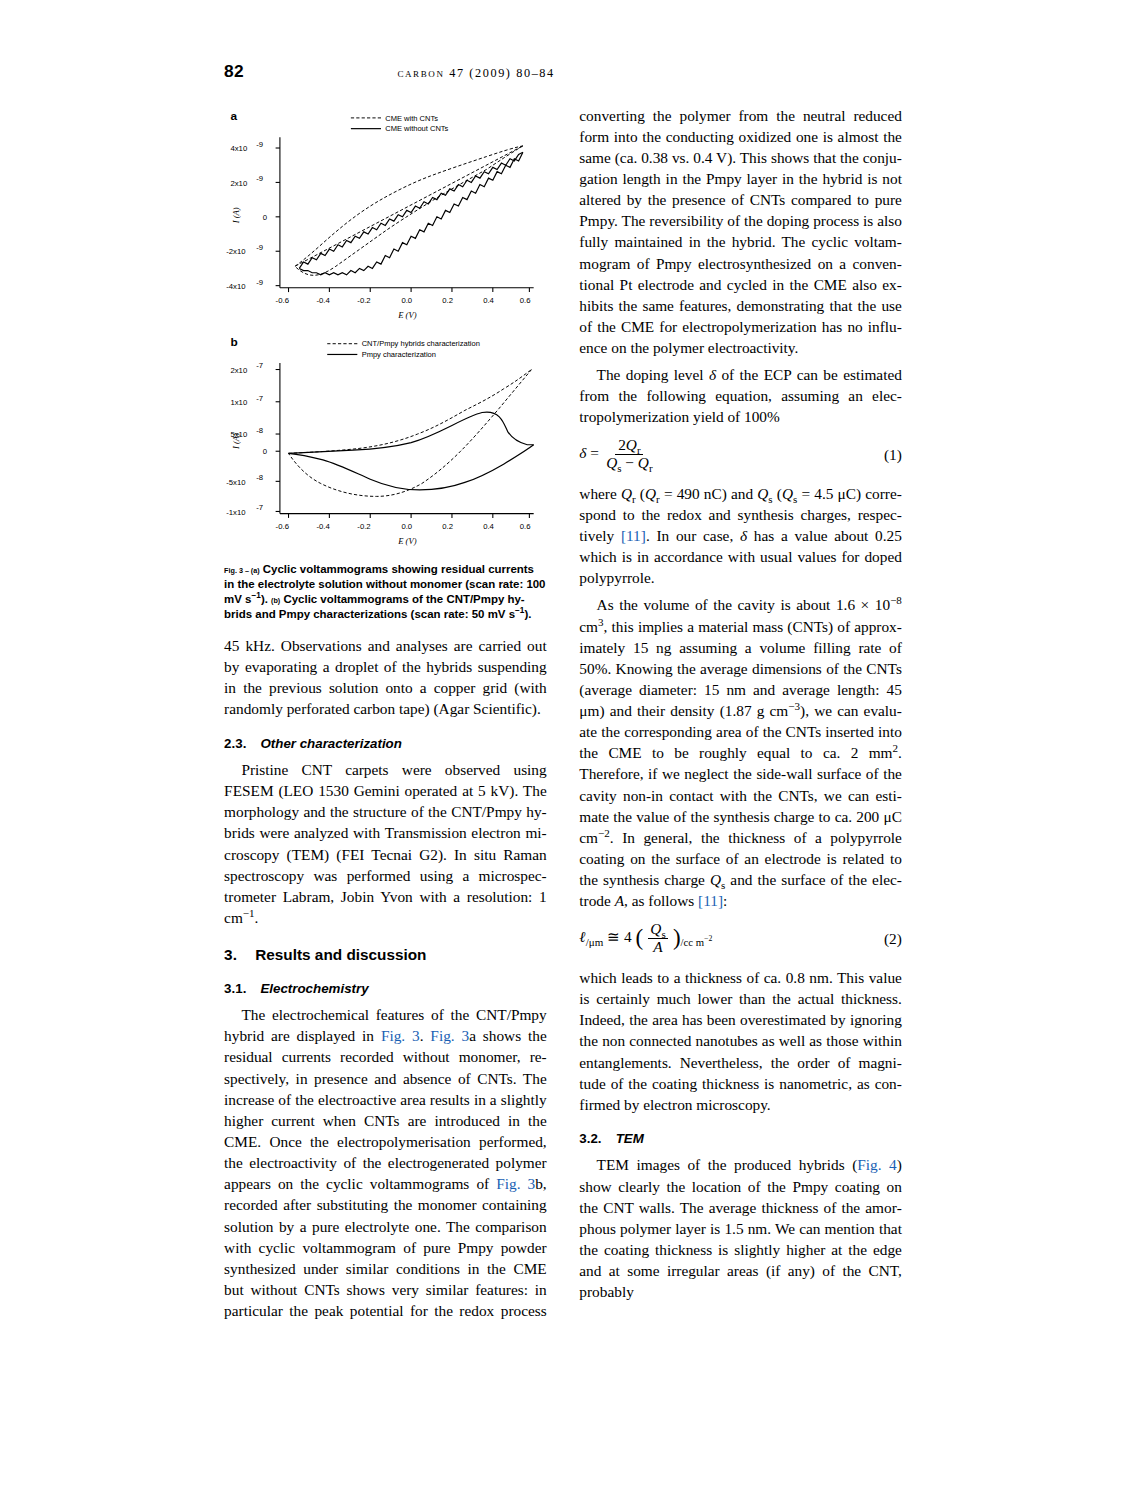82
carbon 47 (2009) 80–84
a CME with CNTs CME without CNTs 4x10-9 2x10-9 0 -2x10-9 -4x10-9 I (A) -0.6 -0.4 -0.2 0.0 0.2 0.4 0.6 E (V) b CNT/Pmpy hybrids characterization Pmpy characterization 2x10-7 1x10-7 5x10-8 0 -5x10-8 -1x10-7 I (A) -0.6 -0.4 -0.2 0.0 0.2 0.4 0.6 E (V)
Fig. 3 – (a) Cyclic voltammograms showing residual currents in the electrolyte solution without monomer (scan rate: 100 mV s−1). (b) Cyclic voltammograms of the CNT/Pmpy hybrids and Pmpy characterizations (scan rate: 50 mV s−1).
45 kHz. Observations and analyses are carried out by evaporating a droplet of the hybrids suspending in the previous solution onto a copper grid (with randomly perforated carbon tape) (Agar Scientific).
2.3. Other characterization
Pristine CNT carpets were observed using FESEM (LEO 1530 Gemini operated at 5 kV). The morphology and the structure of the CNT/Pmpy hybrids were analyzed with Transmission electron microscopy (TEM) (FEI Tecnai G2). In situ Raman spectroscopy was performed using a microspectrometer Labram, Jobin Yvon with a resolution: 1 cm−1.
3. Results and discussion
3.1. Electrochemistry
The electrochemical features of the CNT/Pmpy hybrid are displayed in Fig. 3. Fig. 3a shows the residual currents recorded without monomer, respectively, in presence and absence of CNTs. The increase of the electroactive area results in a slightly higher current when CNTs are introduced in the CME. Once the electropolymerisation performed, the electroactivity of the electrogenerated polymer appears on the cyclic voltammograms of Fig. 3b, recorded after substituting the monomer containing solution by a pure electrolyte one. The comparison with cyclic voltammogram of pure Pmpy powder synthesized under similar conditions in the CME but without CNTs shows very similar features: in particular the peak potential for the redox process converting the polymer from the neutral reduced form into the conducting oxidized one is almost the same (ca. 0.38 vs. 0.4 V). This shows that the conjugation length in the Pmpy layer in the hybrid is not altered by the presence of CNTs compared to pure Pmpy. The reversibility of the doping process is also fully maintained in the hybrid. The cyclic voltammogram of Pmpy electrosynthesized on a conventional Pt electrode and cycled in the CME also exhibits the same features, demonstrating that the use of the CME for electropolymerization has no influence on the polymer electroactivity.
The doping level δ of the ECP can be estimated from the following equation, assuming an electropolymerization yield of 100%
δ = 2Qr Qs − Qr
(1)
where Qr (Qr = 490 nC) and Qs (Qs = 4.5 μC) correspond to the redox and synthesis charges, respectively [11]. In our case, δ has a value about 0.25 which is in accordance with usual values for doped polypyrrole.
As the volume of the cavity is about 1.6 × 10−8 cm3, this implies a material mass (CNTs) of approximately 15 ng assuming a volume filling rate of 50%. Knowing the average dimensions of the CNTs (average diameter: 15 nm and average length: 45 μm) and their density (1.87 g cm−3), we can evaluate the corresponding area of the CNTs inserted into the CME to be roughly equal to ca. 2 mm2. Therefore, if we neglect the side-wall surface of the cavity non-in contact with the CNTs, we can estimate the value of the synthesis charge to ca. 200 μC cm−2. In general, the thickness of a polypyrrole coating on the surface of an electrode is related to the synthesis charge Qs and the surface of the electrode A, as follows [11]:
ℓ/μm ≅ 4 ( Qs A )/cc m−2
(2)
which leads to a thickness of ca. 0.8 nm. This value is certainly much lower than the actual thickness. Indeed, the area has been overestimated by ignoring the non connected nanotubes as well as those within entanglements. Nevertheless, the order of magnitude of the coating thickness is nanometric, as confirmed by electron microscopy.
3.2. TEM
TEM images of the produced hybrids (Fig. 4) show clearly the location of the Pmpy coating on the CNT walls. The average thickness of the amorphous polymer layer is 1.5 nm. We can mention that the coating thickness is slightly higher at the edge and at some irregular areas (if any) of the CNT, probably